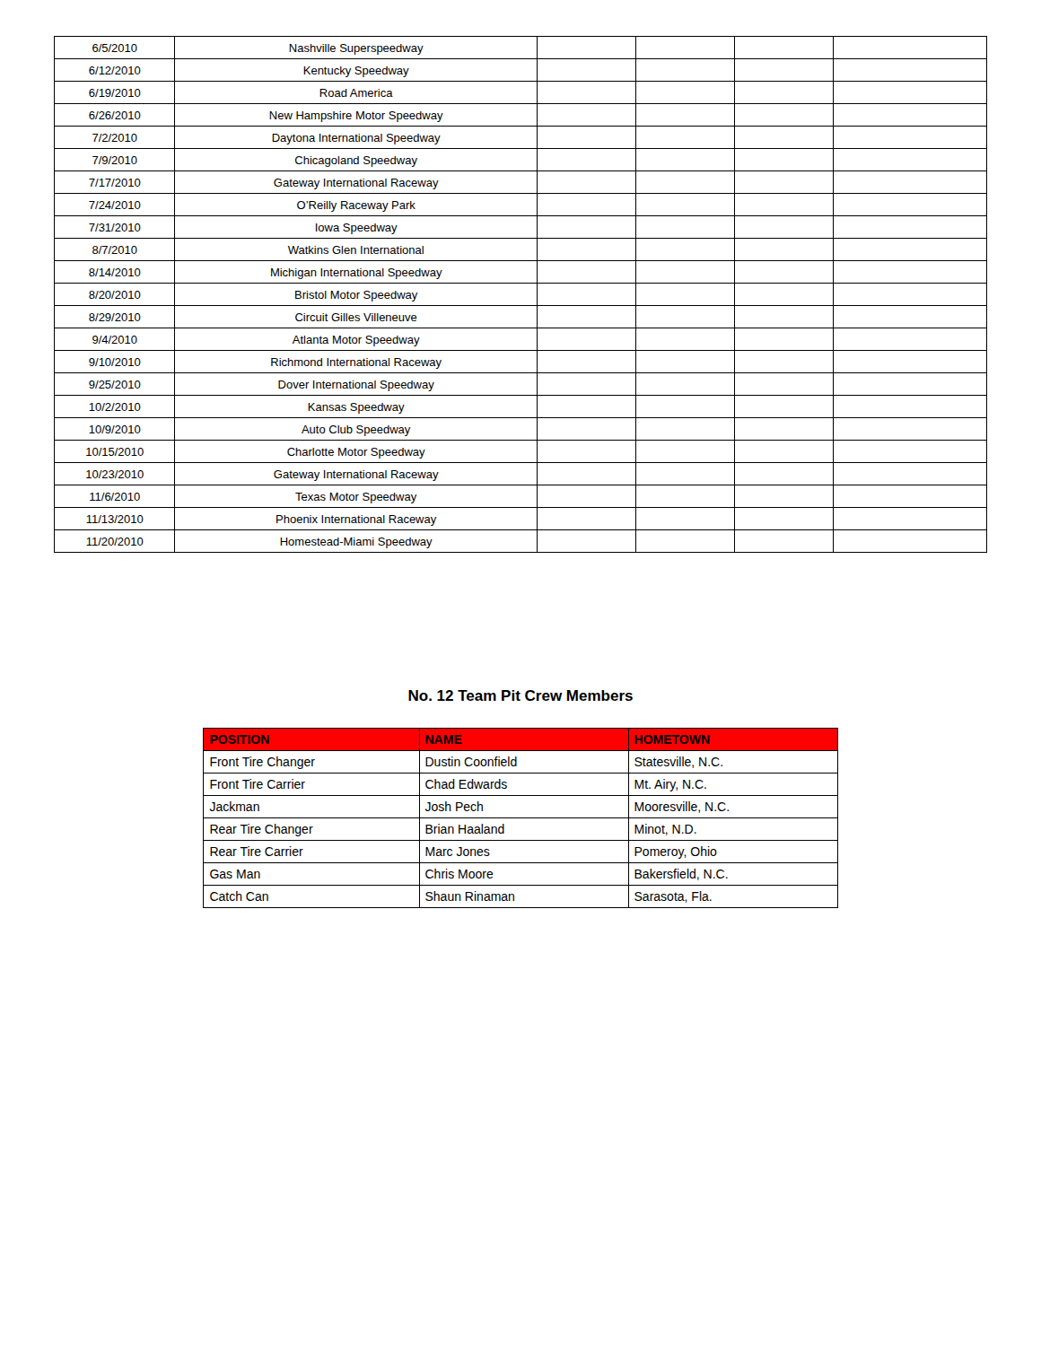| 6/5/2010 | Nashville Superspeedway | | | | |
| 6/12/2010 | Kentucky Speedway | | | | |
| 6/19/2010 | Road America | | | | |
| 6/26/2010 | New Hampshire Motor Speedway | | | | |
| 7/2/2010 | Daytona International Speedway | | | | |
| 7/9/2010 | Chicagoland Speedway | | | | |
| 7/17/2010 | Gateway International Raceway | | | | |
| 7/24/2010 | O’Reilly Raceway Park | | | | |
| 7/31/2010 | Iowa Speedway | | | | |
| 8/7/2010 | Watkins Glen International | | | | |
| 8/14/2010 | Michigan International Speedway | | | | |
| 8/20/2010 | Bristol Motor Speedway | | | | |
| 8/29/2010 | Circuit Gilles Villeneuve | | | | |
| 9/4/2010 | Atlanta Motor Speedway | | | | |
| 9/10/2010 | Richmond International Raceway | | | | |
| 9/25/2010 | Dover International Speedway | | | | |
| 10/2/2010 | Kansas Speedway | | | | |
| 10/9/2010 | Auto Club Speedway | | | | |
| 10/15/2010 | Charlotte Motor Speedway | | | | |
| 10/23/2010 | Gateway International Raceway | | | | |
| 11/6/2010 | Texas Motor Speedway | | | | |
| 11/13/2010 | Phoenix International Raceway | | | | |
| 11/20/2010 | Homestead-Miami Speedway | | | | |
No. 12 Team Pit Crew Members
| POSITION | NAME | HOMETOWN |
| --- | --- | --- |
| Front Tire Changer | Dustin Coonfield | Statesville, N.C. |
| Front Tire Carrier | Chad Edwards | Mt. Airy, N.C. |
| Jackman | Josh Pech | Mooresville, N.C. |
| Rear Tire Changer | Brian Haaland | Minot, N.D. |
| Rear Tire Carrier | Marc Jones | Pomeroy, Ohio |
| Gas Man | Chris Moore | Bakersfield, N.C. |
| Catch Can | Shaun Rinaman | Sarasota, Fla. |